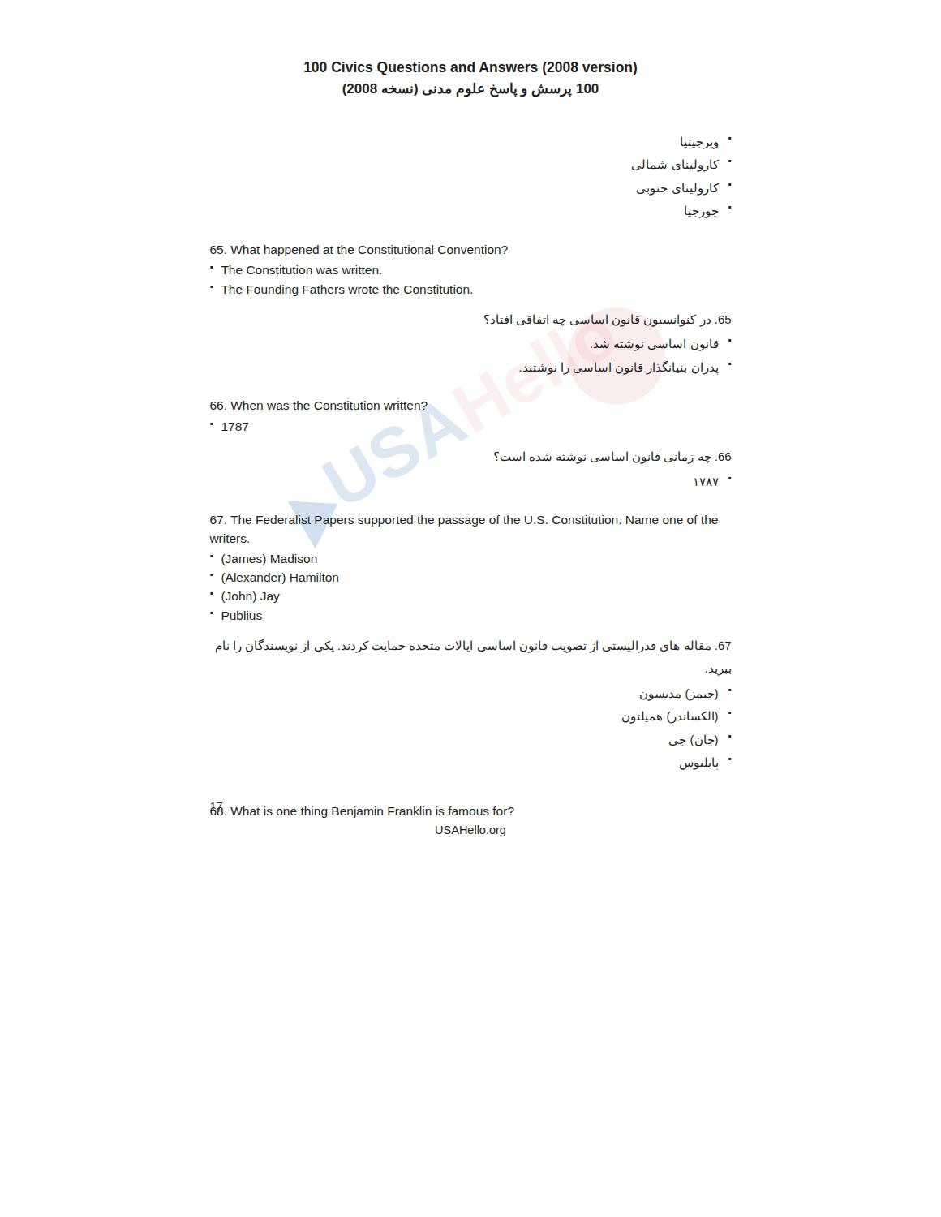USA Hello
100 Civics Questions and Answers (2008 version) 100 پرسش و پاسخ علوم مدنی (نسخه 2008)
ویرجینیا
کارولینای شمالی
کارولینای جنوبی
جورجیا
65. What happened at the Constitutional Convention?
The Constitution was written.
The Founding Fathers wrote the Constitution.
65. در کنوانسیون قانون اساسی چه اتفاقی افتاد؟
قانون اساسی نوشته شد.
پدران بنیانگذار قانون اساسی را نوشتند.
66. When was the Constitution written?
1787
66. چه زمانی قانون اساسی نوشته شده است؟
۱۷۸۷
67. The Federalist Papers supported the passage of the U.S. Constitution. Name one of the writers.
(James) Madison
(Alexander) Hamilton
(John) Jay
Publius
67. مقاله های فدرالیستی از تصویب قانون اساسی ایالات متحده حمایت کردند. یکی از نویسندگان را نام ببرید.
(جیمز) مدیسون
(الکساندر) همیلتون
(جان) جی
پابلیوس
68. What is one thing Benjamin Franklin is famous for?
17
USAHello.org